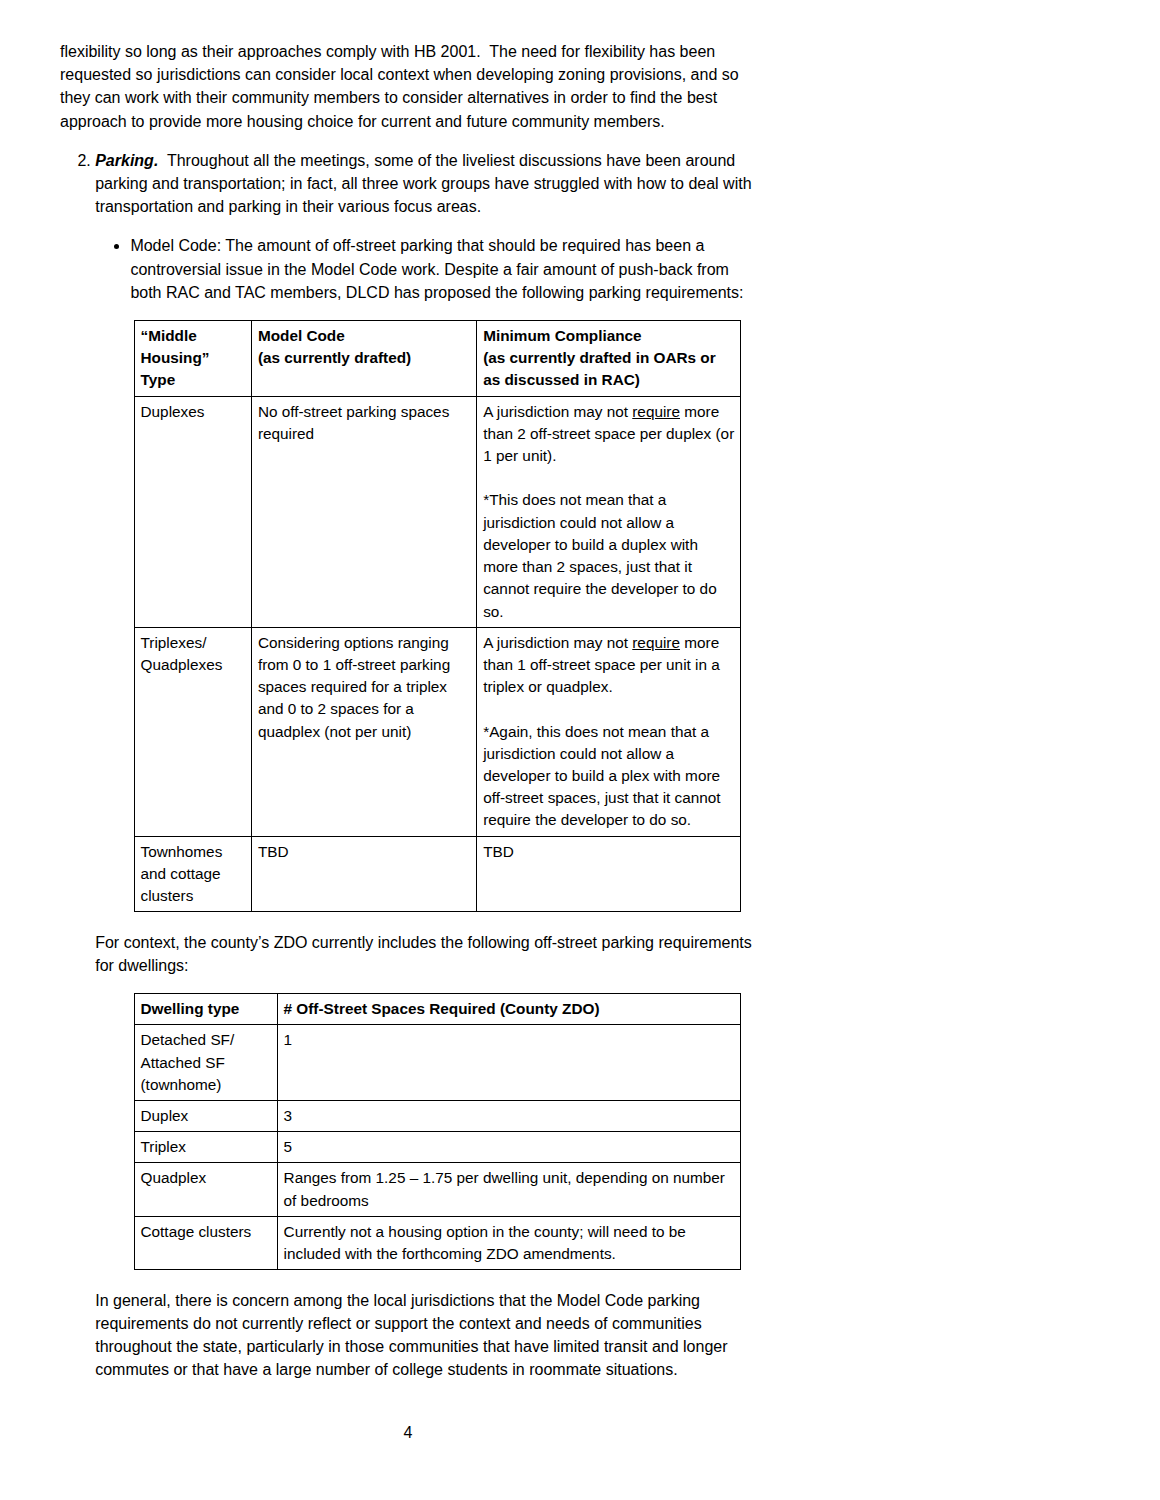flexibility so long as their approaches comply with HB 2001. The need for flexibility has been requested so jurisdictions can consider local context when developing zoning provisions, and so they can work with their community members to consider alternatives in order to find the best approach to provide more housing choice for current and future community members.
Parking. Throughout all the meetings, some of the liveliest discussions have been around parking and transportation; in fact, all three work groups have struggled with how to deal with transportation and parking in their various focus areas.
Model Code: The amount of off-street parking that should be required has been a controversial issue in the Model Code work. Despite a fair amount of push-back from both RAC and TAC members, DLCD has proposed the following parking requirements:
| “Middle Housing” Type | Model Code (as currently drafted) | Minimum Compliance (as currently drafted in OARs or as discussed in RAC) |
| --- | --- | --- |
| Duplexes | No off-street parking spaces required | A jurisdiction may not require more than 2 off-street space per duplex (or 1 per unit). *This does not mean that a jurisdiction could not allow a developer to build a duplex with more than 2 spaces, just that it cannot require the developer to do so. |
| Triplexes/ Quadplexes | Considering options ranging from 0 to 1 off-street parking spaces required for a triplex and 0 to 2 spaces for a quadplex (not per unit) | A jurisdiction may not require more than 1 off-street space per unit in a triplex or quadplex. *Again, this does not mean that a jurisdiction could not allow a developer to build a plex with more off-street spaces, just that it cannot require the developer to do so. |
| Townhomes and cottage clusters | TBD | TBD |
For context, the county’s ZDO currently includes the following off-street parking requirements for dwellings:
| Dwelling type | # Off-Street Spaces Required (County ZDO) |
| --- | --- |
| Detached SF/ Attached SF (townhome) | 1 |
| Duplex | 3 |
| Triplex | 5 |
| Quadplex | Ranges from 1.25 – 1.75 per dwelling unit, depending on number of bedrooms |
| Cottage clusters | Currently not a housing option in the county; will need to be included with the forthcoming ZDO amendments. |
In general, there is concern among the local jurisdictions that the Model Code parking requirements do not currently reflect or support the context and needs of communities throughout the state, particularly in those communities that have limited transit and longer commutes or that have a large number of college students in roommate situations.
4